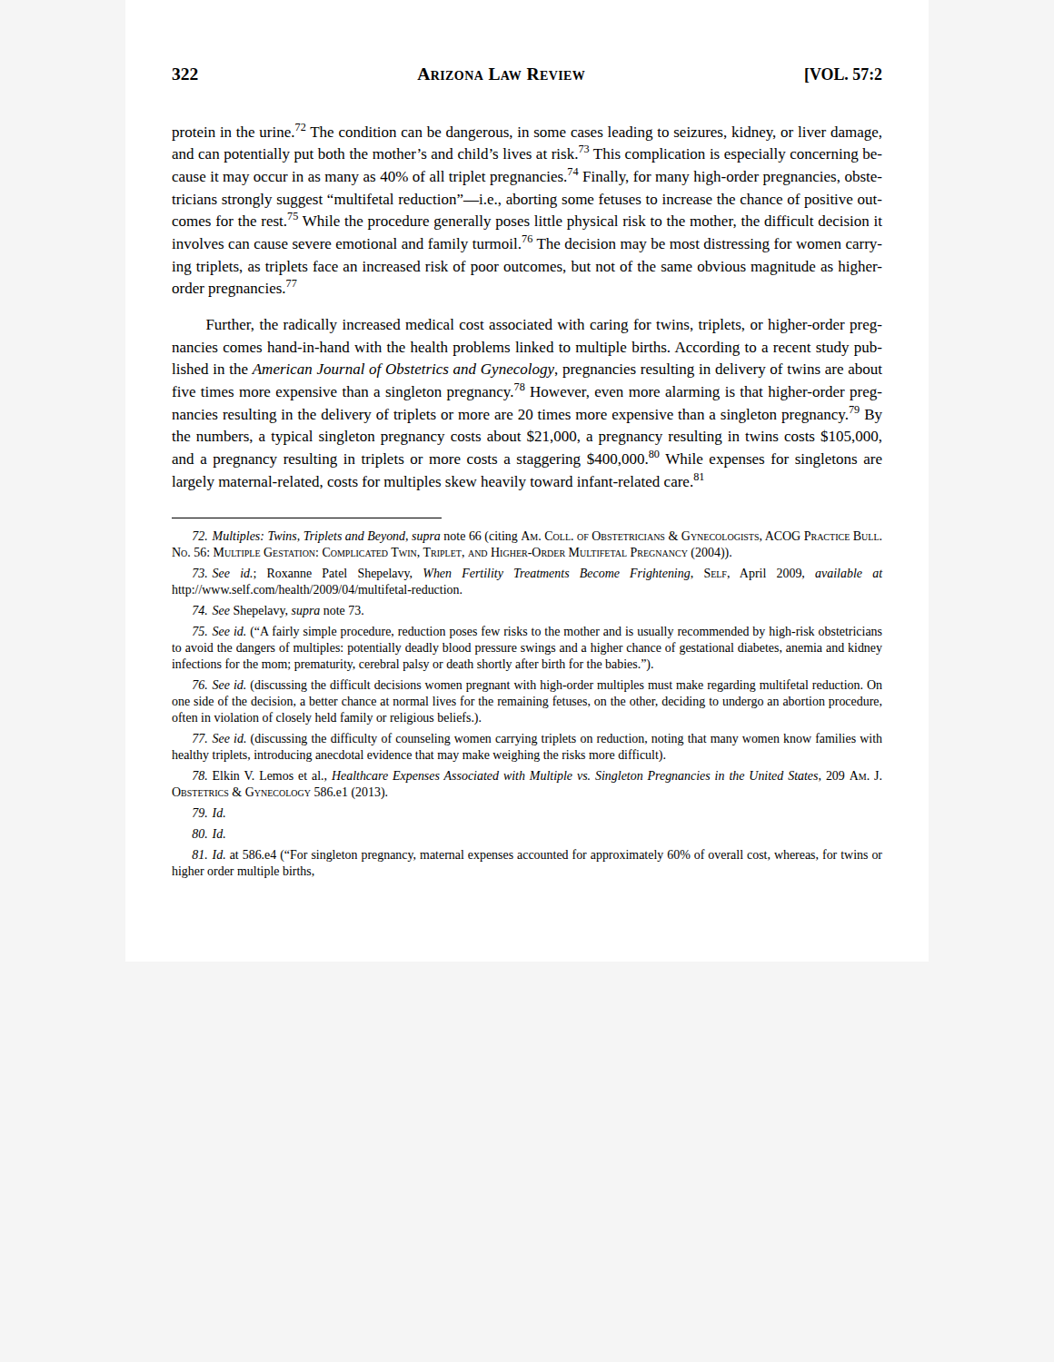322 Arizona Law Review [VOL. 57:2
protein in the urine.72 The condition can be dangerous, in some cases leading to seizures, kidney, or liver damage, and can potentially put both the mother’s and child’s lives at risk.73 This complication is especially concerning because it may occur in as many as 40% of all triplet pregnancies.74 Finally, for many high-order pregnancies, obstetricians strongly suggest “multifetal reduction”—i.e., aborting some fetuses to increase the chance of positive outcomes for the rest.75 While the procedure generally poses little physical risk to the mother, the difficult decision it involves can cause severe emotional and family turmoil.76 The decision may be most distressing for women carrying triplets, as triplets face an increased risk of poor outcomes, but not of the same obvious magnitude as higher-order pregnancies.77
Further, the radically increased medical cost associated with caring for twins, triplets, or higher-order pregnancies comes hand-in-hand with the health problems linked to multiple births. According to a recent study published in the American Journal of Obstetrics and Gynecology, pregnancies resulting in delivery of twins are about five times more expensive than a singleton pregnancy.78 However, even more alarming is that higher-order pregnancies resulting in the delivery of triplets or more are 20 times more expensive than a singleton pregnancy.79 By the numbers, a typical singleton pregnancy costs about $21,000, a pregnancy resulting in twins costs $105,000, and a pregnancy resulting in triplets or more costs a staggering $400,000.80 While expenses for singletons are largely maternal-related, costs for multiples skew heavily toward infant-related care.81
72. Multiples: Twins, Triplets and Beyond, supra note 66 (citing Am. Coll. of Obstetricians & Gynecologists, ACOG Practice Bull. No. 56: Multiple Gestation: Complicated Twin, Triplet, and Higher-Order Multifetal Pregnancy (2004)).
73. See id.; Roxanne Patel Shepelavy, When Fertility Treatments Become Frightening, Self, April 2009, available at http://www.self.com/health/2009/04/multifetal-reduction.
74. See Shepelavy, supra note 73.
75. See id. (“A fairly simple procedure, reduction poses few risks to the mother and is usually recommended by high-risk obstetricians to avoid the dangers of multiples: potentially deadly blood pressure swings and a higher chance of gestational diabetes, anemia and kidney infections for the mom; prematurity, cerebral palsy or death shortly after birth for the babies.”).
76. See id. (discussing the difficult decisions women pregnant with high-order multiples must make regarding multifetal reduction. On one side of the decision, a better chance at normal lives for the remaining fetuses, on the other, deciding to undergo an abortion procedure, often in violation of closely held family or religious beliefs.).
77. See id. (discussing the difficulty of counseling women carrying triplets on reduction, noting that many women know families with healthy triplets, introducing anecdotal evidence that may make weighing the risks more difficult).
78. Elkin V. Lemos et al., Healthcare Expenses Associated with Multiple vs. Singleton Pregnancies in the United States, 209 Am. J. Obstetrics & Gynecology 586.e1 (2013).
79. Id.
80. Id.
81. Id. at 586.e4 (“For singleton pregnancy, maternal expenses accounted for approximately 60% of overall cost, whereas, for twins or higher order multiple births,